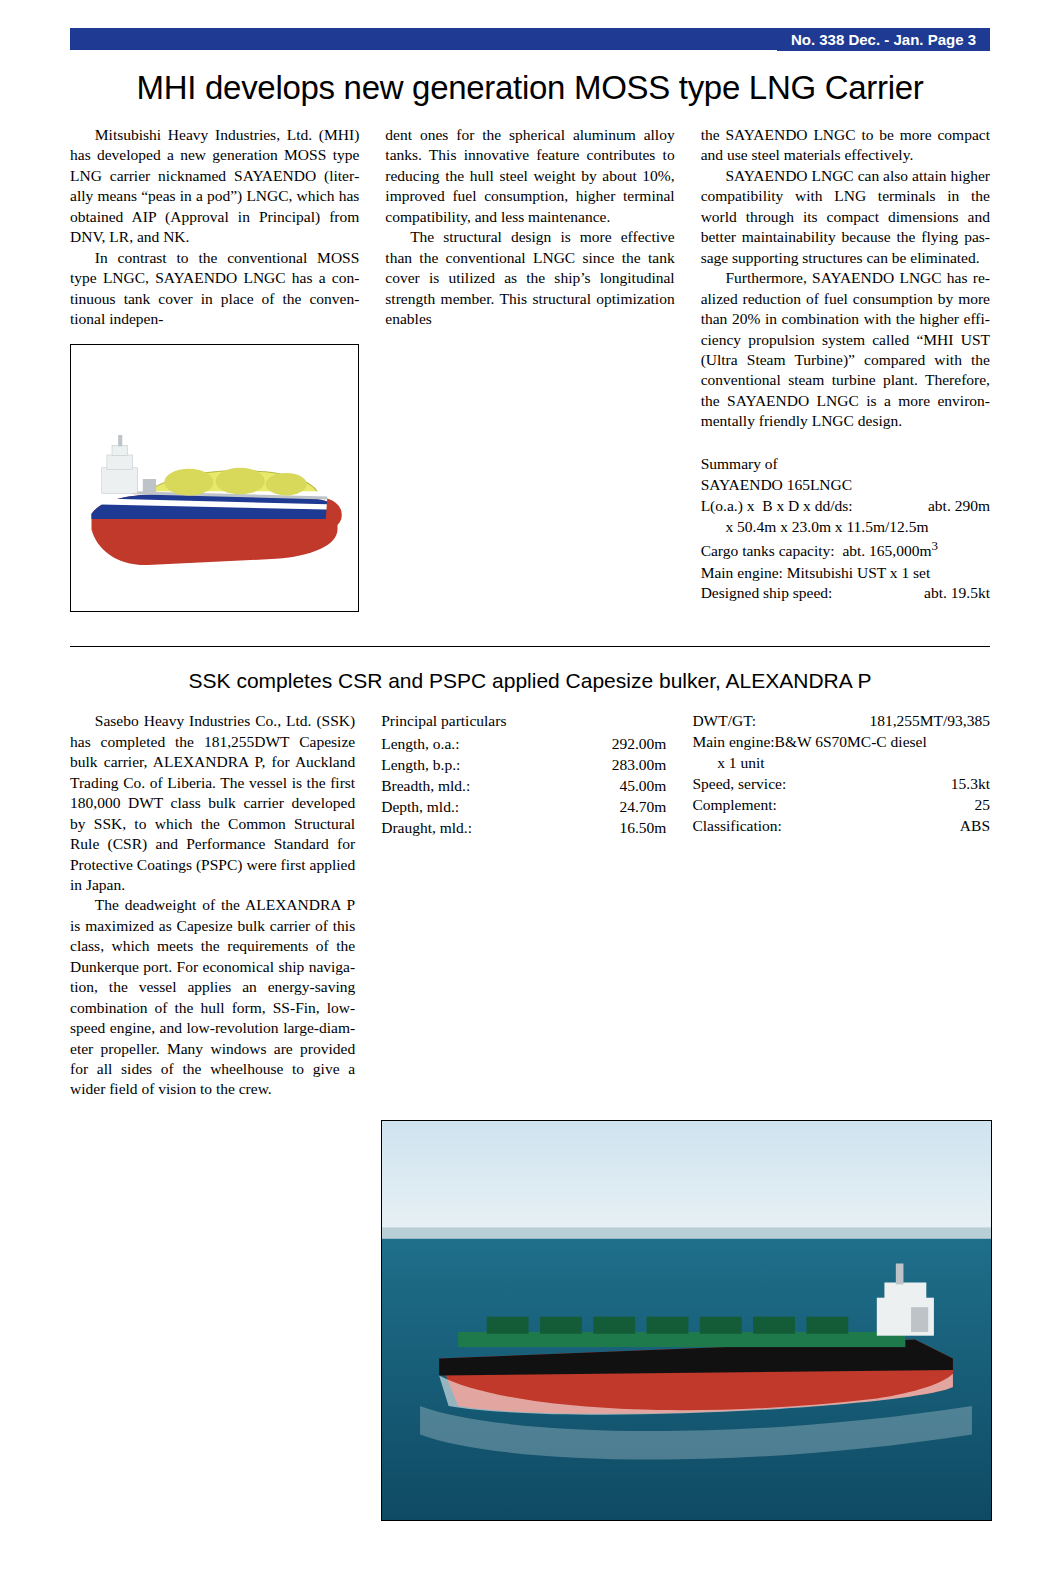No. 338 Dec. - Jan. Page 3
MHI develops new generation MOSS type LNG Carrier
Mitsubishi Heavy Industries, Ltd. (MHI) has developed a new generation MOSS type LNG carrier nicknamed SAYAENDO (literally means “peas in a pod”) LNGC, which has obtained AIP (Approval in Principal) from DNV, LR, and NK.
In contrast to the conventional MOSS type LNGC, SAYAENDO LNGC has a continuous tank cover in place of the conventional indepen-
dent ones for the spherical aluminum alloy tanks. This innovative feature contributes to reducing the hull steel weight by about 10%, improved fuel consumption, higher terminal compatibility, and less maintenance.
The structural design is more effective than the conventional LNGC since the tank cover is utilized as the ship’s longitudinal strength member. This structural optimization enables
the SAYAENDO LNGC to be more compact and use steel materials effectively.
SAYAENDO LNGC can also attain higher compatibility with LNG terminals in the world through its compact dimensions and better maintainability because the flying passage supporting structures can be eliminated.
Furthermore, SAYAENDO LNGC has realized reduction of fuel consumption by more than 20% in combination with the higher efficiency propulsion system called “MHI UST (Ultra Steam Turbine)” compared with the conventional steam turbine plant. Therefore, the SAYAENDO LNGC is a more environmentally friendly LNGC design.
Summary of SAYAENDO 165LNGC L(o.a.) x B x D x dd/ds: abt. 290m x 50.4m x 23.0m x 11.5m/12.5m Cargo tanks capacity: abt. 165,000m3 Main engine: Mitsubishi UST x 1 set Designed ship speed: abt. 19.5kt
SSK completes CSR and PSPC applied Capesize bulker, ALEXANDRA P
Sasebo Heavy Industries Co., Ltd. (SSK) has completed the 181,255DWT Capesize bulk carrier, ALEXANDRA P, for Auckland Trading Co. of Liberia. The vessel is the first 180,000 DWT class bulk carrier developed by SSK, to which the Common Structural Rule (CSR) and Performance Standard for Protective Coatings (PSPC) were first applied in Japan.
The deadweight of the ALEXANDRA P is maximized as Capesize bulk carrier of this class, which meets the requirements of the Dunkerque port. For economical ship navigation, the vessel applies an energy-saving combination of the hull form, SS-Fin, low-speed engine, and low-revolution large-diameter propeller. Many windows are provided for all sides of the wheelhouse to give a wider field of vision to the crew.
Principal particulars
Length, o.a.: 292.00m
Length, b.p.: 283.00m
Breadth, mld.: 45.00m
Depth, mld.: 24.70m
Draught, mld.: 16.50m
DWT/GT: 181,255MT/93,385
Main engine:B&W 6S70MC-C diesel
x 1 unit
Speed, service: 15.3kt
Complement: 25
Classification: ABS